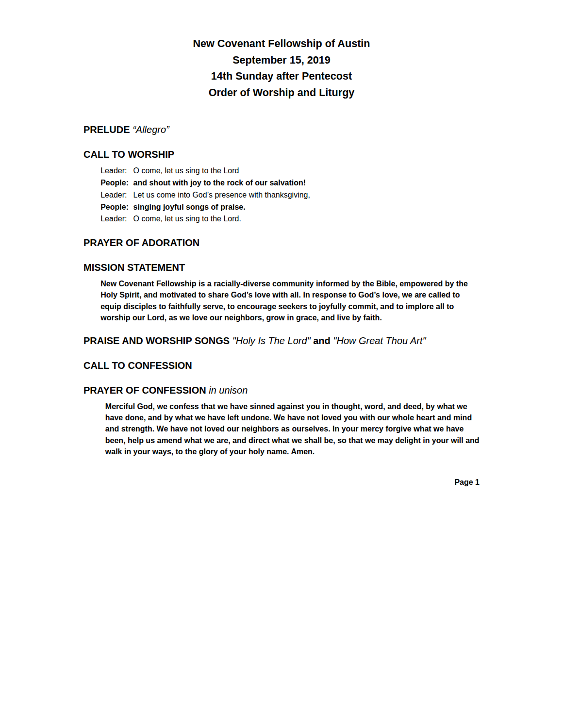New Covenant Fellowship of Austin
September 15, 2019
14th Sunday after Pentecost
Order of Worship and Liturgy
Prelude “Allegro”
Call to Worship
| Leader: | O come, let us sing to the Lord |
| People: | and shout with joy to the rock of our salvation! |
| Leader: | Let us come into God’s presence with thanksgiving, |
| People: | singing joyful songs of praise. |
| Leader: | O come, let us sing to the Lord. |
Prayer of Adoration
Mission Statement
New Covenant Fellowship is a racially-diverse community informed by the Bible, empowered by the Holy Spirit, and motivated to share God’s love with all. In response to God’s love, we are called to equip disciples to faithfully serve, to encourage seekers to joyfully commit, and to implore all to worship our Lord, as we love our neighbors, grow in grace, and live by faith.
Praise and Worship Songs "Holy Is The Lord" and "How Great Thou Art"
Call to Confession
Prayer of Confession in unison
Merciful God, we confess that we have sinned against you in thought, word, and deed, by what we have done, and by what we have left undone. We have not loved you with our whole heart and mind and strength. We have not loved our neighbors as ourselves. In your mercy forgive what we have been, help us amend what we are, and direct what we shall be, so that we may delight in your will and walk in your ways, to the glory of your holy name. Amen.
Page 1